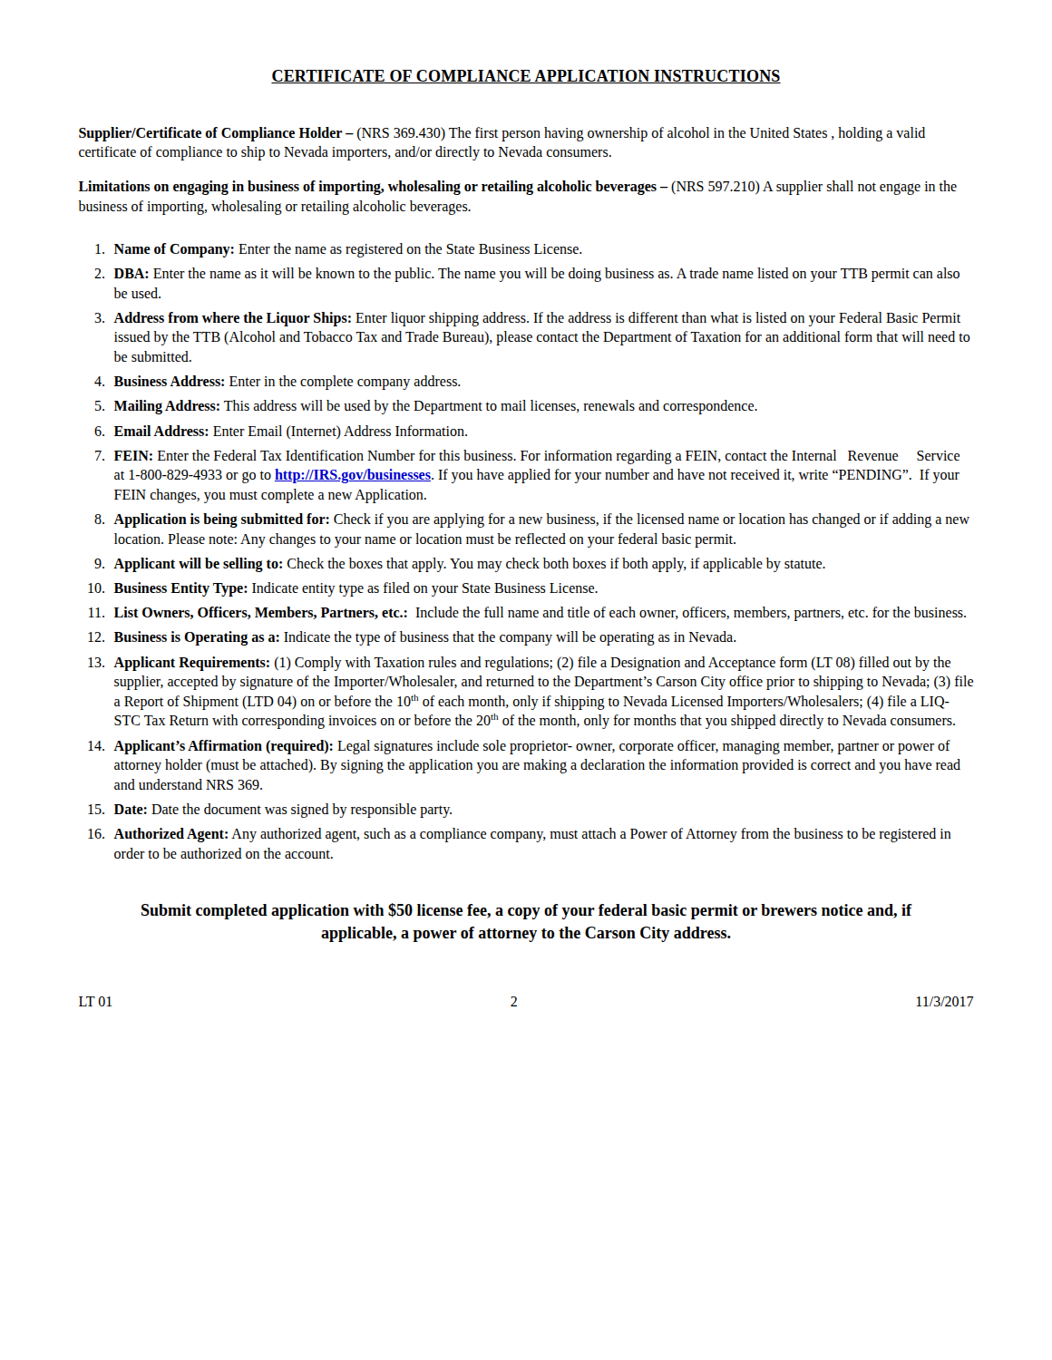CERTIFICATE OF COMPLIANCE APPLICATION INSTRUCTIONS
Supplier/Certificate of Compliance Holder – (NRS 369.430) The first person having ownership of alcohol in the United States , holding a valid certificate of compliance to ship to Nevada importers, and/or directly to Nevada consumers.
Limitations on engaging in business of importing, wholesaling or retailing alcoholic beverages – (NRS 597.210) A supplier shall not engage in the business of importing, wholesaling or retailing alcoholic beverages.
Name of Company: Enter the name as registered on the State Business License.
DBA: Enter the name as it will be known to the public. The name you will be doing business as. A trade name listed on your TTB permit can also be used.
Address from where the Liquor Ships: Enter liquor shipping address. If the address is different than what is listed on your Federal Basic Permit issued by the TTB (Alcohol and Tobacco Tax and Trade Bureau), please contact the Department of Taxation for an additional form that will need to be submitted.
Business Address: Enter in the complete company address.
Mailing Address: This address will be used by the Department to mail licenses, renewals and correspondence.
Email Address: Enter Email (Internet) Address Information.
FEIN: Enter the Federal Tax Identification Number for this business. For information regarding a FEIN, contact the Internal Revenue Service at 1-800-829-4933 or go to http://IRS.gov/businesses. If you have applied for your number and have not received it, write “PENDING”. If your FEIN changes, you must complete a new Application.
Application is being submitted for: Check if you are applying for a new business, if the licensed name or location has changed or if adding a new location. Please note: Any changes to your name or location must be reflected on your federal basic permit.
Applicant will be selling to: Check the boxes that apply. You may check both boxes if both apply, if applicable by statute.
Business Entity Type: Indicate entity type as filed on your State Business License.
List Owners, Officers, Members, Partners, etc.: Include the full name and title of each owner, officers, members, partners, etc. for the business.
Business is Operating as a: Indicate the type of business that the company will be operating as in Nevada.
Applicant Requirements: (1) Comply with Taxation rules and regulations; (2) file a Designation and Acceptance form (LT 08) filled out by the supplier, accepted by signature of the Importer/Wholesaler, and returned to the Department’s Carson City office prior to shipping to Nevada; (3) file a Report of Shipment (LTD 04) on or before the 10th of each month, only if shipping to Nevada Licensed Importers/Wholesalers; (4) file a LIQ- STC Tax Return with corresponding invoices on or before the 20th of the month, only for months that you shipped directly to Nevada consumers.
Applicant’s Affirmation (required): Legal signatures include sole proprietor- owner, corporate officer, managing member, partner or power of attorney holder (must be attached). By signing the application you are making a declaration the information provided is correct and you have read and understand NRS 369.
Date: Date the document was signed by responsible party.
Authorized Agent: Any authorized agent, such as a compliance company, must attach a Power of Attorney from the business to be registered in order to be authorized on the account.
Submit completed application with $50 license fee, a copy of your federal basic permit or brewers notice and, if applicable, a power of attorney to the Carson City address.
LT 01
2
11/3/2017